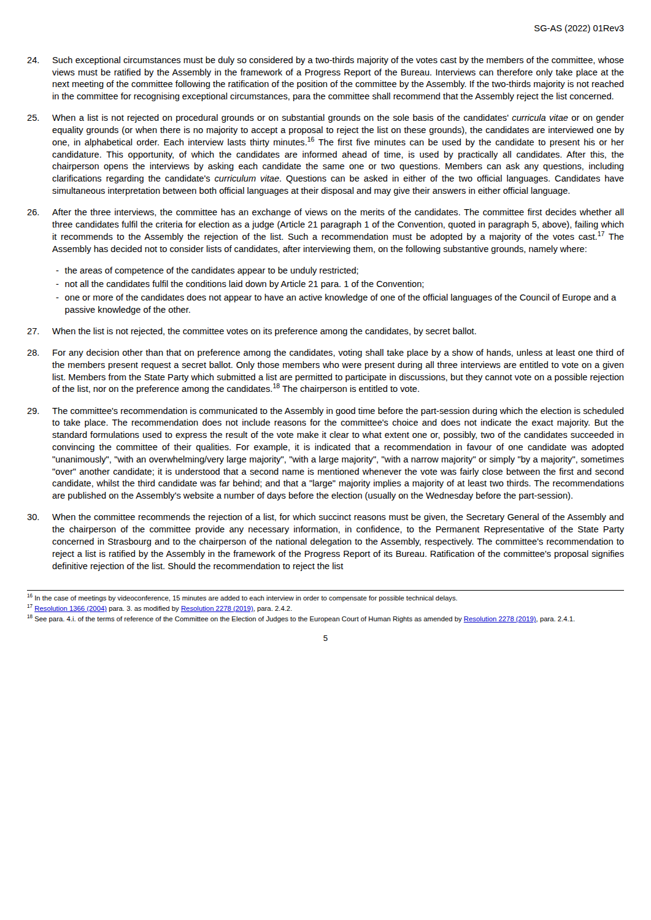SG-AS (2022) 01Rev3
24.
Such exceptional circumstances must be duly so considered by a two-thirds majority of the votes cast by the members of the committee, whose views must be ratified by the Assembly in the framework of a Progress Report of the Bureau. Interviews can therefore only take place at the next meeting of the committee following the ratification of the position of the committee by the Assembly. If the two-thirds majority is not reached in the committee for recognising exceptional circumstances, para the committee shall recommend that the Assembly reject the list concerned.
25.
When a list is not rejected on procedural grounds or on substantial grounds on the sole basis of the candidates' curricula vitae or on gender equality grounds (or when there is no majority to accept a proposal to reject the list on these grounds), the candidates are interviewed one by one, in alphabetical order. Each interview lasts thirty minutes.16 The first five minutes can be used by the candidate to present his or her candidature. This opportunity, of which the candidates are informed ahead of time, is used by practically all candidates. After this, the chairperson opens the interviews by asking each candidate the same one or two questions. Members can ask any questions, including clarifications regarding the candidate's curriculum vitae. Questions can be asked in either of the two official languages. Candidates have simultaneous interpretation between both official languages at their disposal and may give their answers in either official language.
26.
After the three interviews, the committee has an exchange of views on the merits of the candidates. The committee first decides whether all three candidates fulfil the criteria for election as a judge (Article 21 paragraph 1 of the Convention, quoted in paragraph 5, above), failing which it recommends to the Assembly the rejection of the list. Such a recommendation must be adopted by a majority of the votes cast.17 The Assembly has decided not to consider lists of candidates, after interviewing them, on the following substantive grounds, namely where:
the areas of competence of the candidates appear to be unduly restricted;
not all the candidates fulfil the conditions laid down by Article 21 para. 1 of the Convention;
one or more of the candidates does not appear to have an active knowledge of one of the official languages of the Council of Europe and a passive knowledge of the other.
27.
When the list is not rejected, the committee votes on its preference among the candidates, by secret ballot.
28.
For any decision other than that on preference among the candidates, voting shall take place by a show of hands, unless at least one third of the members present request a secret ballot. Only those members who were present during all three interviews are entitled to vote on a given list. Members from the State Party which submitted a list are permitted to participate in discussions, but they cannot vote on a possible rejection of the list, nor on the preference among the candidates.18 The chairperson is entitled to vote.
29.
The committee's recommendation is communicated to the Assembly in good time before the part-session during which the election is scheduled to take place. The recommendation does not include reasons for the committee's choice and does not indicate the exact majority. But the standard formulations used to express the result of the vote make it clear to what extent one or, possibly, two of the candidates succeeded in convincing the committee of their qualities. For example, it is indicated that a recommendation in favour of one candidate was adopted "unanimously", "with an overwhelming/very large majority", "with a large majority", "with a narrow majority" or simply "by a majority", sometimes "over" another candidate; it is understood that a second name is mentioned whenever the vote was fairly close between the first and second candidate, whilst the third candidate was far behind; and that a "large" majority implies a majority of at least two thirds. The recommendations are published on the Assembly's website a number of days before the election (usually on the Wednesday before the part-session).
30.
When the committee recommends the rejection of a list, for which succinct reasons must be given, the Secretary General of the Assembly and the chairperson of the committee provide any necessary information, in confidence, to the Permanent Representative of the State Party concerned in Strasbourg and to the chairperson of the national delegation to the Assembly, respectively. The committee's recommendation to reject a list is ratified by the Assembly in the framework of the Progress Report of its Bureau. Ratification of the committee's proposal signifies definitive rejection of the list. Should the recommendation to reject the list
16 In the case of meetings by videoconference, 15 minutes are added to each interview in order to compensate for possible technical delays.
17 Resolution 1366 (2004) para. 3. as modified by Resolution 2278 (2019), para. 2.4.2.
18 See para. 4.i. of the terms of reference of the Committee on the Election of Judges to the European Court of Human Rights as amended by Resolution 2278 (2019), para. 2.4.1.
5